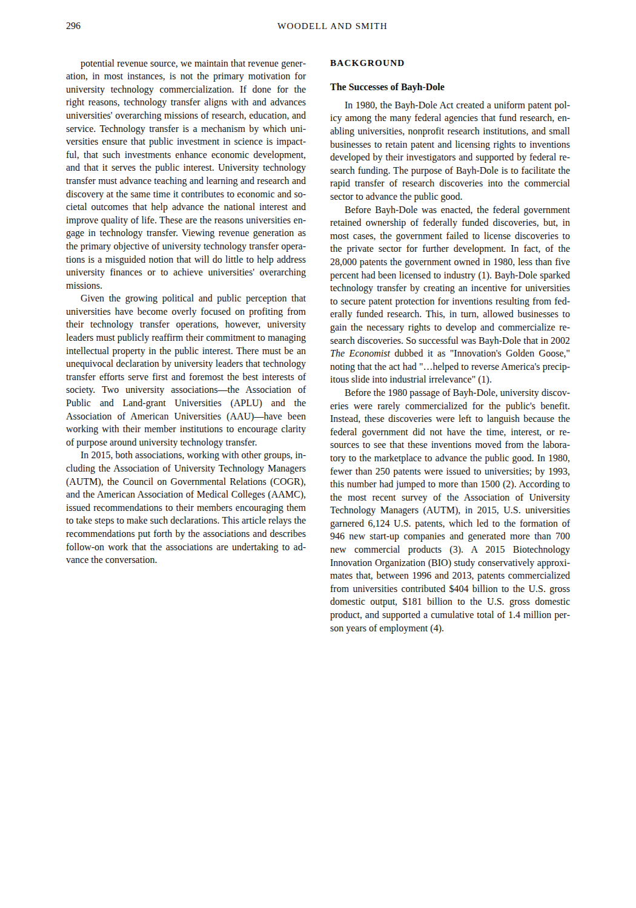296 Woodell and Smith
potential revenue source, we maintain that revenue generation, in most instances, is not the primary motivation for university technology commercialization. If done for the right reasons, technology transfer aligns with and advances universities' overarching missions of research, education, and service. Technology transfer is a mechanism by which universities ensure that public investment in science is impactful, that such investments enhance economic development, and that it serves the public interest. University technology transfer must advance teaching and learning and research and discovery at the same time it contributes to economic and societal outcomes that help advance the national interest and improve quality of life. These are the reasons universities engage in technology transfer. Viewing revenue generation as the primary objective of university technology transfer operations is a misguided notion that will do little to help address university finances or to achieve universities' overarching missions.
Given the growing political and public perception that universities have become overly focused on profiting from their technology transfer operations, however, university leaders must publicly reaffirm their commitment to managing intellectual property in the public interest. There must be an unequivocal declaration by university leaders that technology transfer efforts serve first and foremost the best interests of society. Two university associations—the Association of Public and Land-grant Universities (APLU) and the Association of American Universities (AAU)—have been working with their member institutions to encourage clarity of purpose around university technology transfer.
In 2015, both associations, working with other groups, including the Association of University Technology Managers (AUTM), the Council on Governmental Relations (COGR), and the American Association of Medical Colleges (AAMC), issued recommendations to their members encouraging them to take steps to make such declarations. This article relays the recommendations put forth by the associations and describes follow-on work that the associations are undertaking to advance the conversation.
Background
The Successes of Bayh-Dole
In 1980, the Bayh-Dole Act created a uniform patent policy among the many federal agencies that fund research, enabling universities, nonprofit research institutions, and small businesses to retain patent and licensing rights to inventions developed by their investigators and supported by federal research funding. The purpose of Bayh-Dole is to facilitate the rapid transfer of research discoveries into the commercial sector to advance the public good.
Before Bayh-Dole was enacted, the federal government retained ownership of federally funded discoveries, but, in most cases, the government failed to license discoveries to the private sector for further development. In fact, of the 28,000 patents the government owned in 1980, less than five percent had been licensed to industry (1). Bayh-Dole sparked technology transfer by creating an incentive for universities to secure patent protection for inventions resulting from federally funded research. This, in turn, allowed businesses to gain the necessary rights to develop and commercialize research discoveries. So successful was Bayh-Dole that in 2002 The Economist dubbed it as "Innovation's Golden Goose," noting that the act had "…helped to reverse America's precipitous slide into industrial irrelevance" (1).
Before the 1980 passage of Bayh-Dole, university discoveries were rarely commercialized for the public's benefit. Instead, these discoveries were left to languish because the federal government did not have the time, interest, or resources to see that these inventions moved from the laboratory to the marketplace to advance the public good. In 1980, fewer than 250 patents were issued to universities; by 1993, this number had jumped to more than 1500 (2). According to the most recent survey of the Association of University Technology Managers (AUTM), in 2015, U.S. universities garnered 6,124 U.S. patents, which led to the formation of 946 new start-up companies and generated more than 700 new commercial products (3). A 2015 Biotechnology Innovation Organization (BIO) study conservatively approximates that, between 1996 and 2013, patents commercialized from universities contributed $404 billion to the U.S. gross domestic output, $181 billion to the U.S. gross domestic product, and supported a cumulative total of 1.4 million person years of employment (4).